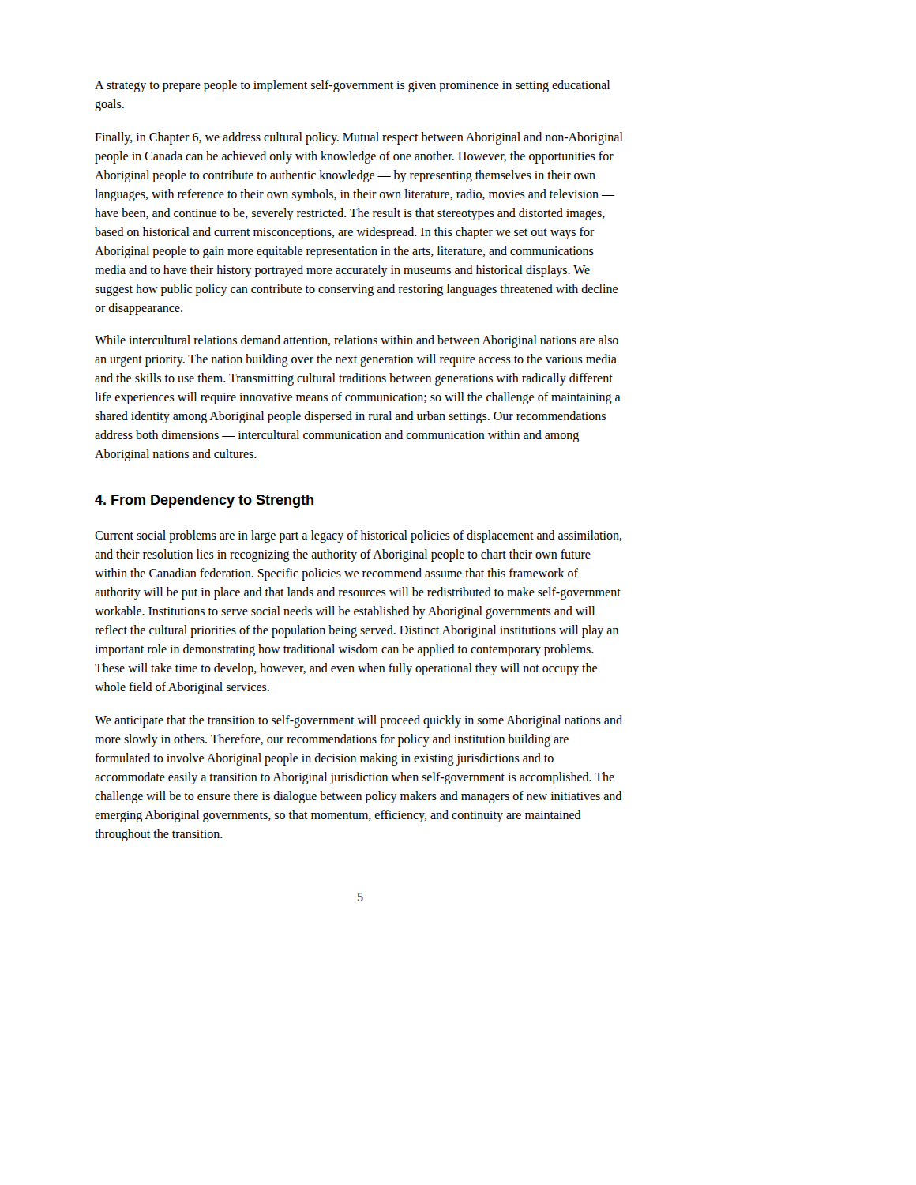A strategy to prepare people to implement self-government is given prominence in setting educational goals.
Finally, in Chapter 6, we address cultural policy. Mutual respect between Aboriginal and non-Aboriginal people in Canada can be achieved only with knowledge of one another. However, the opportunities for Aboriginal people to contribute to authentic knowledge — by representing themselves in their own languages, with reference to their own symbols, in their own literature, radio, movies and television — have been, and continue to be, severely restricted. The result is that stereotypes and distorted images, based on historical and current misconceptions, are widespread. In this chapter we set out ways for Aboriginal people to gain more equitable representation in the arts, literature, and communications media and to have their history portrayed more accurately in museums and historical displays. We suggest how public policy can contribute to conserving and restoring languages threatened with decline or disappearance.
While intercultural relations demand attention, relations within and between Aboriginal nations are also an urgent priority. The nation building over the next generation will require access to the various media and the skills to use them. Transmitting cultural traditions between generations with radically different life experiences will require innovative means of communication; so will the challenge of maintaining a shared identity among Aboriginal people dispersed in rural and urban settings. Our recommendations address both dimensions — intercultural communication and communication within and among Aboriginal nations and cultures.
4. From Dependency to Strength
Current social problems are in large part a legacy of historical policies of displacement and assimilation, and their resolution lies in recognizing the authority of Aboriginal people to chart their own future within the Canadian federation. Specific policies we recommend assume that this framework of authority will be put in place and that lands and resources will be redistributed to make self-government workable. Institutions to serve social needs will be established by Aboriginal governments and will reflect the cultural priorities of the population being served. Distinct Aboriginal institutions will play an important role in demonstrating how traditional wisdom can be applied to contemporary problems. These will take time to develop, however, and even when fully operational they will not occupy the whole field of Aboriginal services.
We anticipate that the transition to self-government will proceed quickly in some Aboriginal nations and more slowly in others. Therefore, our recommendations for policy and institution building are formulated to involve Aboriginal people in decision making in existing jurisdictions and to accommodate easily a transition to Aboriginal jurisdiction when self-government is accomplished. The challenge will be to ensure there is dialogue between policy makers and managers of new initiatives and emerging Aboriginal governments, so that momentum, efficiency, and continuity are maintained throughout the transition.
5